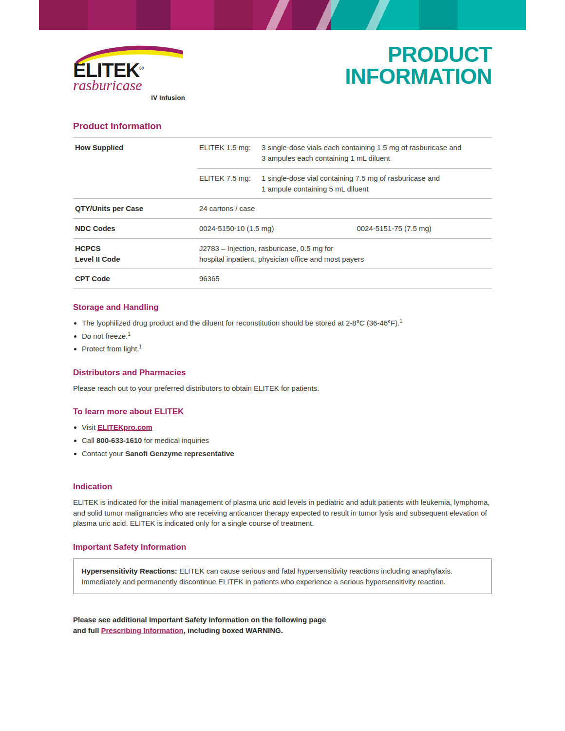ELI TEK®
rasburicase
IV Infusion
PRODUCT
INFORMATION
Product Information
| How Supplied | ELITEK 1.5 mg: 3 single-dose vials each containing 1.5 mg of rasburicase and 3 ampules each containing 1 mL diluent |
| ELITEK 7.5 mg: 1 single-dose vial containing 7.5 mg of rasburicase and 1 ampule containing 5 mL diluent |
| QTY/Units per Case | 24 cartons / case |
| NDC Codes | 0024-5150-10 (1.5 mg) 0024-5151-75 (7.5 mg) |
| HCPCS Level II Code | J2783 – Injection, rasburicase, 0.5 mg for hospital inpatient, physician office and most payers |
| CPT Code | 96365 |
Storage and Handling
The lyophilized drug product and the diluent for reconstitution should be stored at 2-8°C (36-46°F).1
Do not freeze.1
Protect from light.1
Distributors and Pharmacies
Please reach out to your preferred distributors to obtain ELITEK for patients.
To learn more about ELITEK
Visit ELITEKpro.com
Call 800-633-1610 for medical inquiries
Contact your Sanofi Genzyme representative
Indication
ELITEK is indicated for the initial management of plasma uric acid levels in pediatric and adult patients with leukemia, lymphoma, and solid tumor malignancies who are receiving anticancer therapy expected to result in tumor lysis and subsequent elevation of plasma uric acid. ELITEK is indicated only for a single course of treatment.
Important Safety Information
Hypersensitivity Reactions: ELITEK can cause serious and fatal hypersensitivity reactions including anaphylaxis. Immediately and permanently discontinue ELITEK in patients who experience a serious hypersensitivity reaction.
Please see additional Important Safety Information on the following page
and full Prescribing Information, including boxed WARNING.